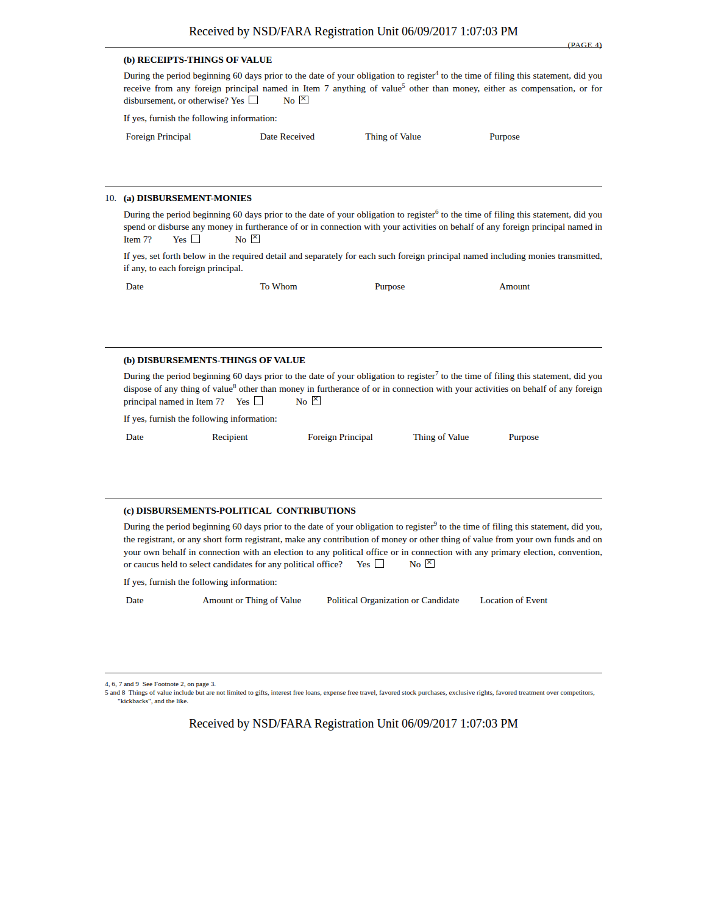Received by NSD/FARA Registration Unit 06/09/2017 1:07:03 PM (PAGE 4)
(b) RECEIPTS-THINGS OF VALUE
During the period beginning 60 days prior to the date of your obligation to register4 to the time of filing this statement, did you receive from any foreign principal named in Item 7 anything of value5 other than money, either as compensation, or for disbursement, or otherwise? Yes No
If yes, furnish the following information:
| Foreign Principal | Date Received | Thing of Value | Purpose |
10.(a) DISBURSEMENT-MONIES
During the period beginning 60 days prior to the date of your obligation to register6 to the time of filing this statement, did you spend or disburse any money in furtherance of or in connection with your activities on behalf of any foreign principal named in Item 7? Yes No
If yes, set forth below in the required detail and separately for each such foreign principal named including monies transmitted, if any, to each foreign principal.
| Date | To Whom | Purpose | Amount |
(b) DISBURSEMENTS-THINGS OF VALUE
During the period beginning 60 days prior to the date of your obligation to register7 to the time of filing this statement, did you dispose of any thing of value8 other than money in furtherance of or in connection with your activities on behalf of any foreign principal named in Item 7? Yes No
If yes, furnish the following information:
| Date | Recipient | Foreign Principal | Thing of Value | Purpose |
(c) DISBURSEMENTS-POLITICAL CONTRIBUTIONS
During the period beginning 60 days prior to the date of your obligation to register9 to the time of filing this statement, did you, the registrant, or any short form registrant, make any contribution of money or other thing of value from your own funds and on your own behalf in connection with an election to any political office or in connection with any primary election, convention, or caucus held to select candidates for any political office? Yes No
If yes, furnish the following information:
| Date | Amount or Thing of Value | Political Organization or Candidate | Location of Event |
4, 6, 7 and 9 See Footnote 2, on page 3.
5 and 8 Things of value include but are not limited to gifts, interest free loans, expense free travel, favored stock purchases, exclusive rights, favored treatment over competitors,
"kickbacks", and the like.
Received by NSD/FARA Registration Unit 06/09/2017 1:07:03 PM